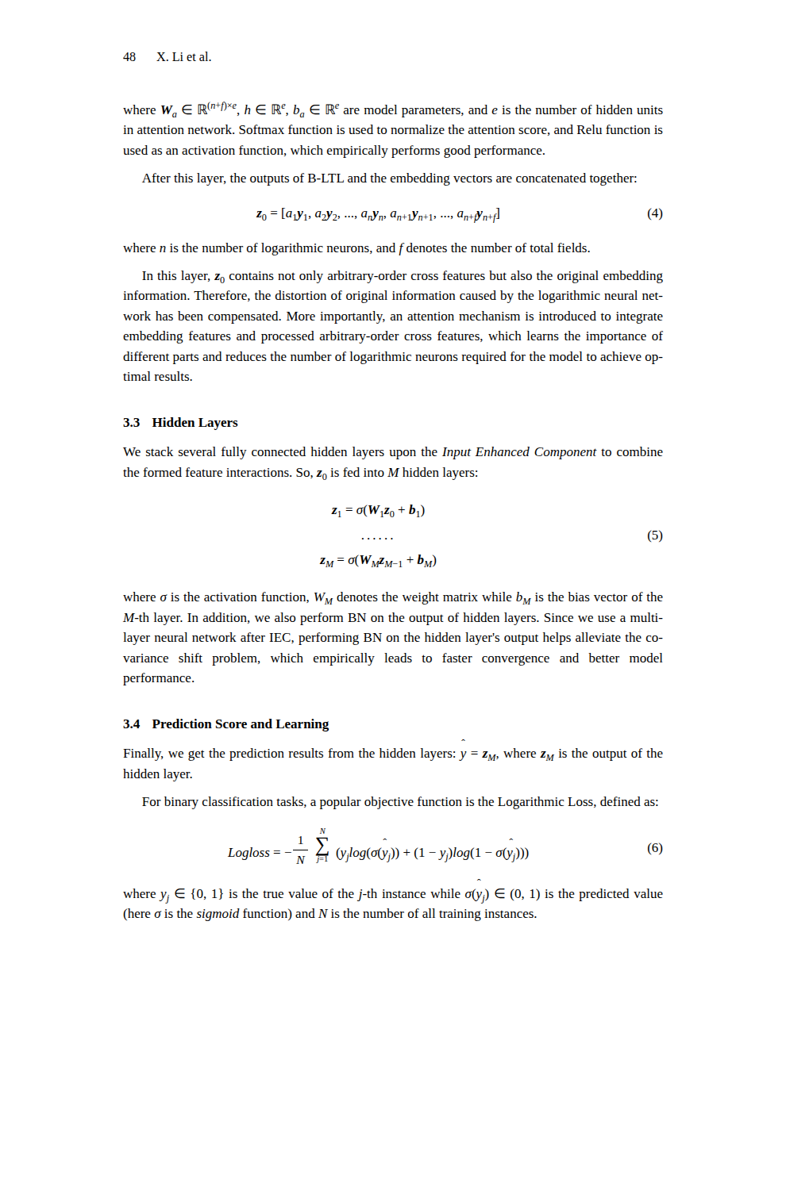48 X. Li et al.
where Wa ∈ ℝ(n+f)×e, h ∈ ℝe, ba ∈ ℝe are model parameters, and e is the number of hidden units in attention network. Softmax function is used to normalize the attention score, and Relu function is used as an activation function, which empirically performs good performance.
After this layer, the outputs of B-LTL and the embedding vectors are concatenated together:
z0 = [a1y1, a2y2, ..., anyn, an+1yn+1, ..., an+fyn+f] (4)
where n is the number of logarithmic neurons, and f denotes the number of total fields.
In this layer, z0 contains not only arbitrary-order cross features but also the original embedding information. Therefore, the distortion of original information caused by the logarithmic neural network has been compensated. More importantly, an attention mechanism is introduced to integrate embedding features and processed arbitrary-order cross features, which learns the importance of different parts and reduces the number of logarithmic neurons required for the model to achieve optimal results.
3.3 Hidden Layers
We stack several fully connected hidden layers upon the Input Enhanced Component to combine the formed feature interactions. So, z0 is fed into M hidden layers:
z1 = σ(W1z0 + b1)
......
zM = σ(WMzM−1 + bM) (5)
where σ is the activation function, WM denotes the weight matrix while bM is the bias vector of the M-th layer. In addition, we also perform BN on the output of hidden layers. Since we use a multilayer neural network after IEC, performing BN on the hidden layer's output helps alleviate the covariance shift problem, which empirically leads to faster convergence and better model performance.
3.4 Prediction Score and Learning
Finally, we get the prediction results from the hidden layers: ̂y = zM, where zM is the output of the hidden layer.
For binary classification tasks, a popular objective function is the Logarithmic Loss, defined as:
Logloss = −1 N N ∑ j=1 (yjlog(σ(̂yj)) + (1 − yj)log(1 − σ(̂yj))) (6)
where yj ∈ {0, 1} is the true value of the j-th instance while σ(̂yj) ∈ (0, 1) is the predicted value (here σ is the sigmoid function) and N is the number of all training instances.